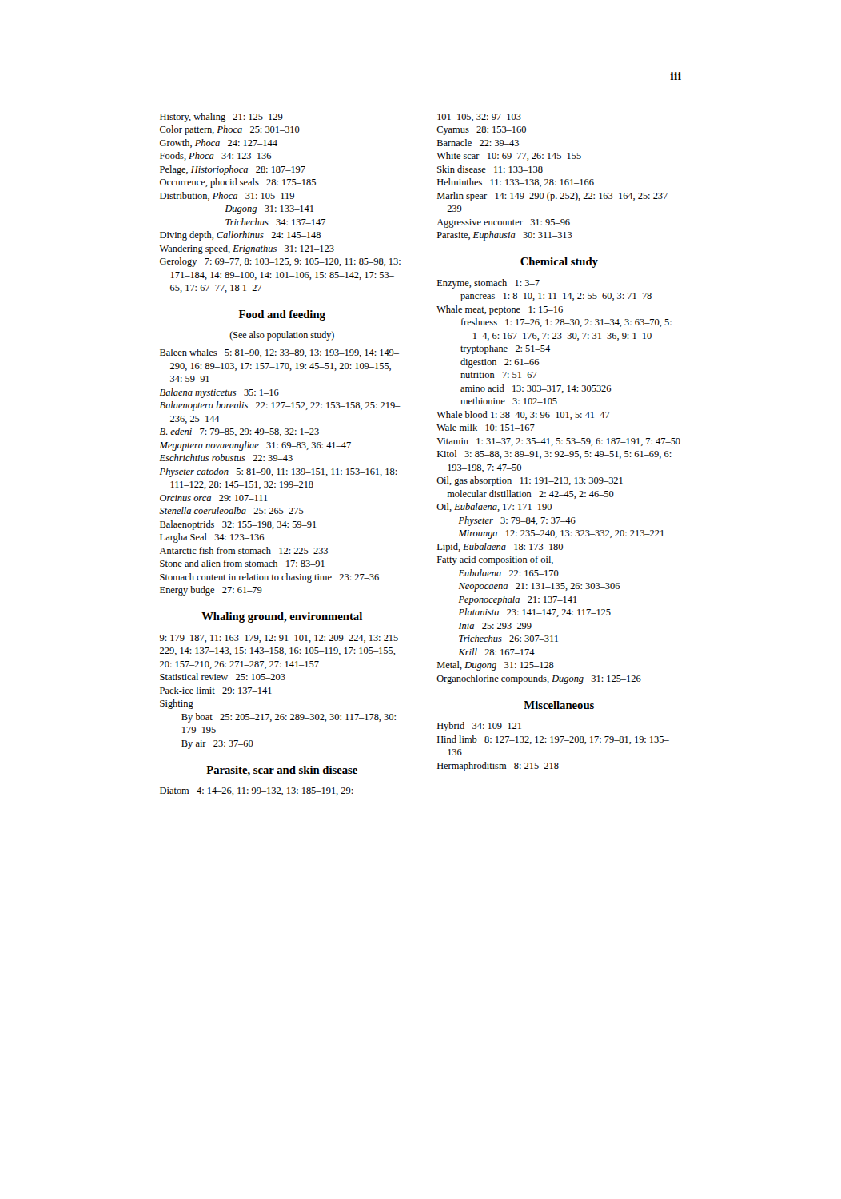iii
History, whaling 21: 125–129
Color pattern, Phoca 25: 301–310
Growth, Phoca 24: 127–144
Foods, Phoca 34: 123–136
Pelage, Historiophoca 28: 187–197
Occurrence, phocid seals 28: 175–185
Distribution, Phoca 31: 105–119
Dugong 31: 133–141
Trichechus 34: 137–147
Diving depth, Callorhinus 24: 145–148
Wandering speed, Erignathus 31: 121–123
Gerology 7: 69–77, 8: 103–125, 9: 105–120, 11: 85–98, 13: 171–184, 14: 89–100, 14: 101–106, 15: 85–142, 17: 53–65, 17: 67–77, 18 1–27
Food and feeding
(See also population study)
Baleen whales 5: 81–90, 12: 33–89, 13: 193–199, 14: 149–290, 16: 89–103, 17: 157–170, 19: 45–51, 20: 109–155, 34: 59–91
Balaena mysticetus 35: 1–16
Balaenoptera borealis 22: 127–152, 22: 153–158, 25: 219–236, 25–144
B. edeni 7: 79–85, 29: 49–58, 32: 1–23
Megaptera novaeangliae 31: 69–83, 36: 41–47
Eschrichtius robustus 22: 39–43
Physeter catodon 5: 81–90, 11: 139–151, 11: 153–161, 18: 111–122, 28: 145–151, 32: 199–218
Orcinus orca 29: 107–111
Stenella coeruleoalba 25: 265–275
Balaenoptrids 32: 155–198, 34: 59–91
Largha Seal 34: 123–136
Antarctic fish from stomach 12: 225–233
Stone and alien from stomach 17: 83–91
Stomach content in relation to chasing time 23: 27–36
Energy budge 27: 61–79
Whaling ground, environmental
9: 179–187, 11: 163–179, 12: 91–101, 12: 209–224, 13: 215–229, 14: 137–143, 15: 143–158, 16: 105–119, 17: 105–155, 20: 157–210, 26: 271–287, 27: 141–157
Statistical review 25: 105–203
Pack-ice limit 29: 137–141
Sighting
By boat 25: 205–217, 26: 289–302, 30: 117–178, 30: 179–195
By air 23: 37–60
Parasite, scar and skin disease
Diatom 4: 14–26, 11: 99–132, 13: 185–191, 29:
101–105, 32: 97–103
Cyamus 28: 153–160
Barnacle 22: 39–43
White scar 10: 69–77, 26: 145–155
Skin disease 11: 133–138
Helminthes 11: 133–138, 28: 161–166
Marlin spear 14: 149–290 (p. 252), 22: 163–164, 25: 237–239
Aggressive encounter 31: 95–96
Parasite, Euphausia 30: 311–313
Chemical study
Enzyme, stomach 1: 3–7
pancreas 1: 8–10, 1: 11–14, 2: 55–60, 3: 71–78
Whale meat, peptone 1: 15–16
freshness 1: 17–26, 1: 28–30, 2: 31–34, 3: 63–70, 5: 1–4, 6: 167–176, 7: 23–30, 7: 31–36, 9: 1–10
tryptophane 2: 51–54
digestion 2: 61–66
nutrition 7: 51–67
amino acid 13: 303–317, 14: 305326
methionine 3: 102–105
Whale blood 1: 38–40, 3: 96–101, 5: 41–47
Wale milk 10: 151–167
Vitamin 1: 31–37, 2: 35–41, 5: 53–59, 6: 187–191, 7: 47–50
Kitol 3: 85–88, 3: 89–91, 3: 92–95, 5: 49–51, 5: 61–69, 6: 193–198, 7: 47–50
Oil, gas absorption 11: 191–213, 13: 309–321
molecular distillation 2: 42–45, 2: 46–50
Oil, Eubalaena, 17: 171–190
Physeter 3: 79–84, 7: 37–46
Mirounga 12: 235–240, 13: 323–332, 20: 213–221
Lipid, Eubalaena 18: 173–180
Fatty acid composition of oil,
Eubalaena 22: 165–170
Neopocaena 21: 131–135, 26: 303–306
Peponocephala 21: 137–141
Platanista 23: 141–147, 24: 117–125
Inia 25: 293–299
Trichechus 26: 307–311
Krill 28: 167–174
Metal, Dugong 31: 125–128
Organochlorine compounds, Dugong 31: 125–126
Miscellaneous
Hybrid 34: 109–121
Hind limb 8: 127–132, 12: 197–208, 17: 79–81, 19: 135–136
Hermaphroditism 8: 215–218